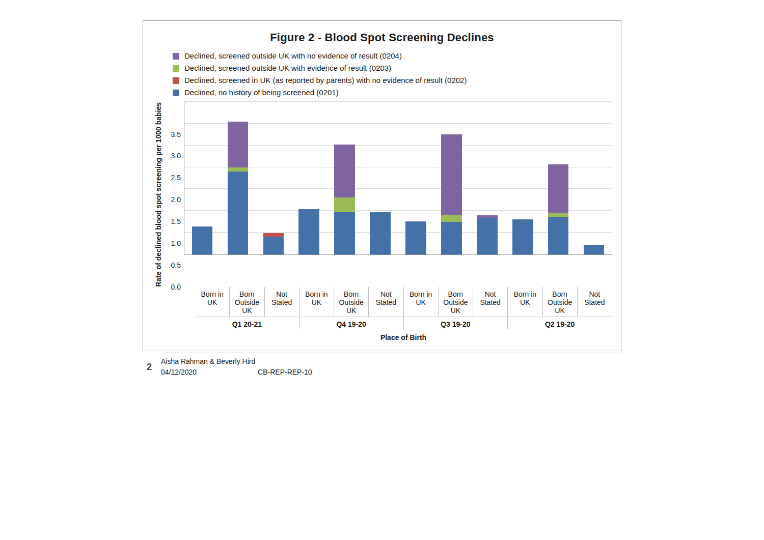Figure 2 - Blood Spot Screening Declines
Declined, screened outside UK with no evidence of result (0204)
Declined, screened outside UK with evidence of result (0203)
Declined, screened in UK (as reported by parents) with no evidence of result (0202)
Declined, no history of being screened (0201)
Rate of declined blood spot screening per 1000 babies
3.5 3.0 2.5 2.0 1.5 1.0 0.5 0.0
Born in
UK
Born
Outside
UK
Not
Stated
Born in
UK
Born
Outside
UK
Not
Stated
Born in
UK
Born
Outside
UK
Not
Stated
Born in
UK
Born
Outside
UK
Not
Stated
Q1 20-21
Q4 19-20
Q3 19-20
Q2 19-20
Place of Birth
2
Aisha Rahman & Beverly Hird
04/12/2020 CB-REP-REP-10